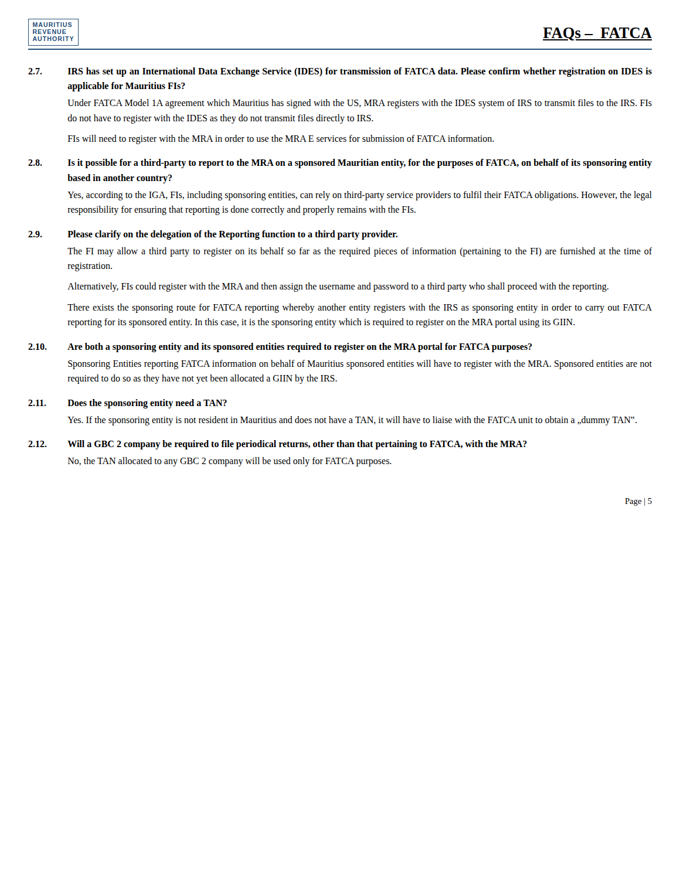MAURITIUS REVENUE AUTHORITY
FAQs – FATCA
2.7. IRS has set up an International Data Exchange Service (IDES) for transmission of FATCA data. Please confirm whether registration on IDES is applicable for Mauritius FIs?
Under FATCA Model 1A agreement which Mauritius has signed with the US, MRA registers with the IDES system of IRS to transmit files to the IRS. FIs do not have to register with the IDES as they do not transmit files directly to IRS.
FIs will need to register with the MRA in order to use the MRA E services for submission of FATCA information.
2.8. Is it possible for a third-party to report to the MRA on a sponsored Mauritian entity, for the purposes of FATCA, on behalf of its sponsoring entity based in another country?
Yes, according to the IGA, FIs, including sponsoring entities, can rely on third-party service providers to fulfil their FATCA obligations. However, the legal responsibility for ensuring that reporting is done correctly and properly remains with the FIs.
2.9. Please clarify on the delegation of the Reporting function to a third party provider.
The FI may allow a third party to register on its behalf so far as the required pieces of information (pertaining to the FI) are furnished at the time of registration.
Alternatively, FIs could register with the MRA and then assign the username and password to a third party who shall proceed with the reporting.
There exists the sponsoring route for FATCA reporting whereby another entity registers with the IRS as sponsoring entity in order to carry out FATCA reporting for its sponsored entity. In this case, it is the sponsoring entity which is required to register on the MRA portal using its GIIN.
2.10. Are both a sponsoring entity and its sponsored entities required to register on the MRA portal for FATCA purposes?
Sponsoring Entities reporting FATCA information on behalf of Mauritius sponsored entities will have to register with the MRA. Sponsored entities are not required to do so as they have not yet been allocated a GIIN by the IRS.
2.11. Does the sponsoring entity need a TAN?
Yes. If the sponsoring entity is not resident in Mauritius and does not have a TAN, it will have to liaise with the FATCA unit to obtain a „dummy TAN‟.
2.12. Will a GBC 2 company be required to file periodical returns, other than that pertaining to FATCA, with the MRA?
No, the TAN allocated to any GBC 2 company will be used only for FATCA purposes.
Page | 5